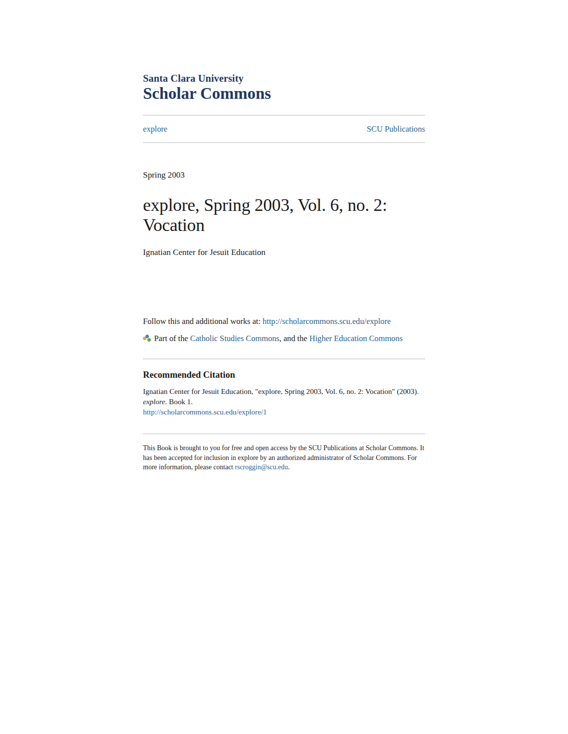Santa Clara University
Scholar Commons
explore
SCU Publications
Spring 2003
explore, Spring 2003, Vol. 6, no. 2: Vocation
Ignatian Center for Jesuit Education
Follow this and additional works at: http://scholarcommons.scu.edu/explore
Part of the Catholic Studies Commons, and the Higher Education Commons
Recommended Citation
Ignatian Center for Jesuit Education, "explore, Spring 2003, Vol. 6, no. 2: Vocation" (2003). explore. Book 1.
http://scholarcommons.scu.edu/explore/1
This Book is brought to you for free and open access by the SCU Publications at Scholar Commons. It has been accepted for inclusion in explore by an authorized administrator of Scholar Commons. For more information, please contact rscroggin@scu.edu.